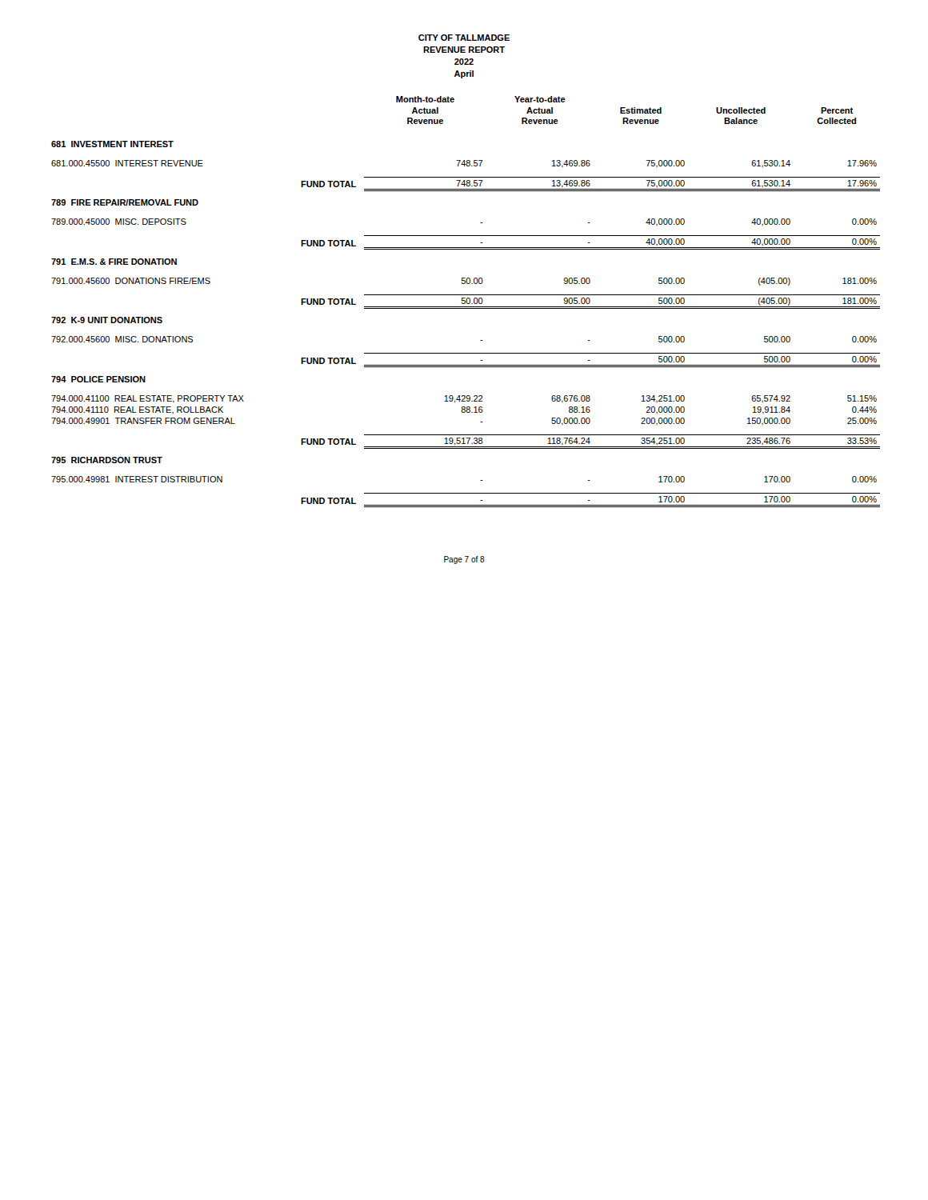CITY OF TALLMADGE
REVENUE REPORT
2022
April
| | Month-to-date Actual Revenue | Year-to-date Actual Revenue | Estimated Revenue | Uncollected Balance | Percent Collected |
| --- | --- | --- | --- | --- | --- |
| 681 INVESTMENT INTEREST | | | | | |
| 681.000.45500 INTEREST REVENUE | 748.57 | 13,469.86 | 75,000.00 | 61,530.14 | 17.96% |
| FUND TOTAL | 748.57 | 13,469.86 | 75,000.00 | 61,530.14 | 17.96% |
| 789 FIRE REPAIR/REMOVAL FUND | | | | | |
| 789.000.45000 MISC. DEPOSITS | - | - | 40,000.00 | 40,000.00 | 0.00% |
| FUND TOTAL | - | - | 40,000.00 | 40,000.00 | 0.00% |
| 791 E.M.S. & FIRE DONATION | | | | | |
| 791.000.45600 DONATIONS FIRE/EMS | 50.00 | 905.00 | 500.00 | (405.00) | 181.00% |
| FUND TOTAL | 50.00 | 905.00 | 500.00 | (405.00) | 181.00% |
| 792 K-9 UNIT DONATIONS | | | | | |
| 792.000.45600 MISC. DONATIONS | - | - | 500.00 | 500.00 | 0.00% |
| FUND TOTAL | - | - | 500.00 | 500.00 | 0.00% |
| 794 POLICE PENSION | | | | | |
| 794.000.41100 REAL ESTATE, PROPERTY TAX | 19,429.22 | 68,676.08 | 134,251.00 | 65,574.92 | 51.15% |
| 794.000.41110 REAL ESTATE, ROLLBACK | 88.16 | 88.16 | 20,000.00 | 19,911.84 | 0.44% |
| 794.000.49901 TRANSFER FROM GENERAL | - | 50,000.00 | 200,000.00 | 150,000.00 | 25.00% |
| FUND TOTAL | 19,517.38 | 118,764.24 | 354,251.00 | 235,486.76 | 33.53% |
| 795 RICHARDSON TRUST | | | | | |
| 795.000.49981 INTEREST DISTRIBUTION | - | - | 170.00 | 170.00 | 0.00% |
| FUND TOTAL | - | - | 170.00 | 170.00 | 0.00% |
Page 7 of 8